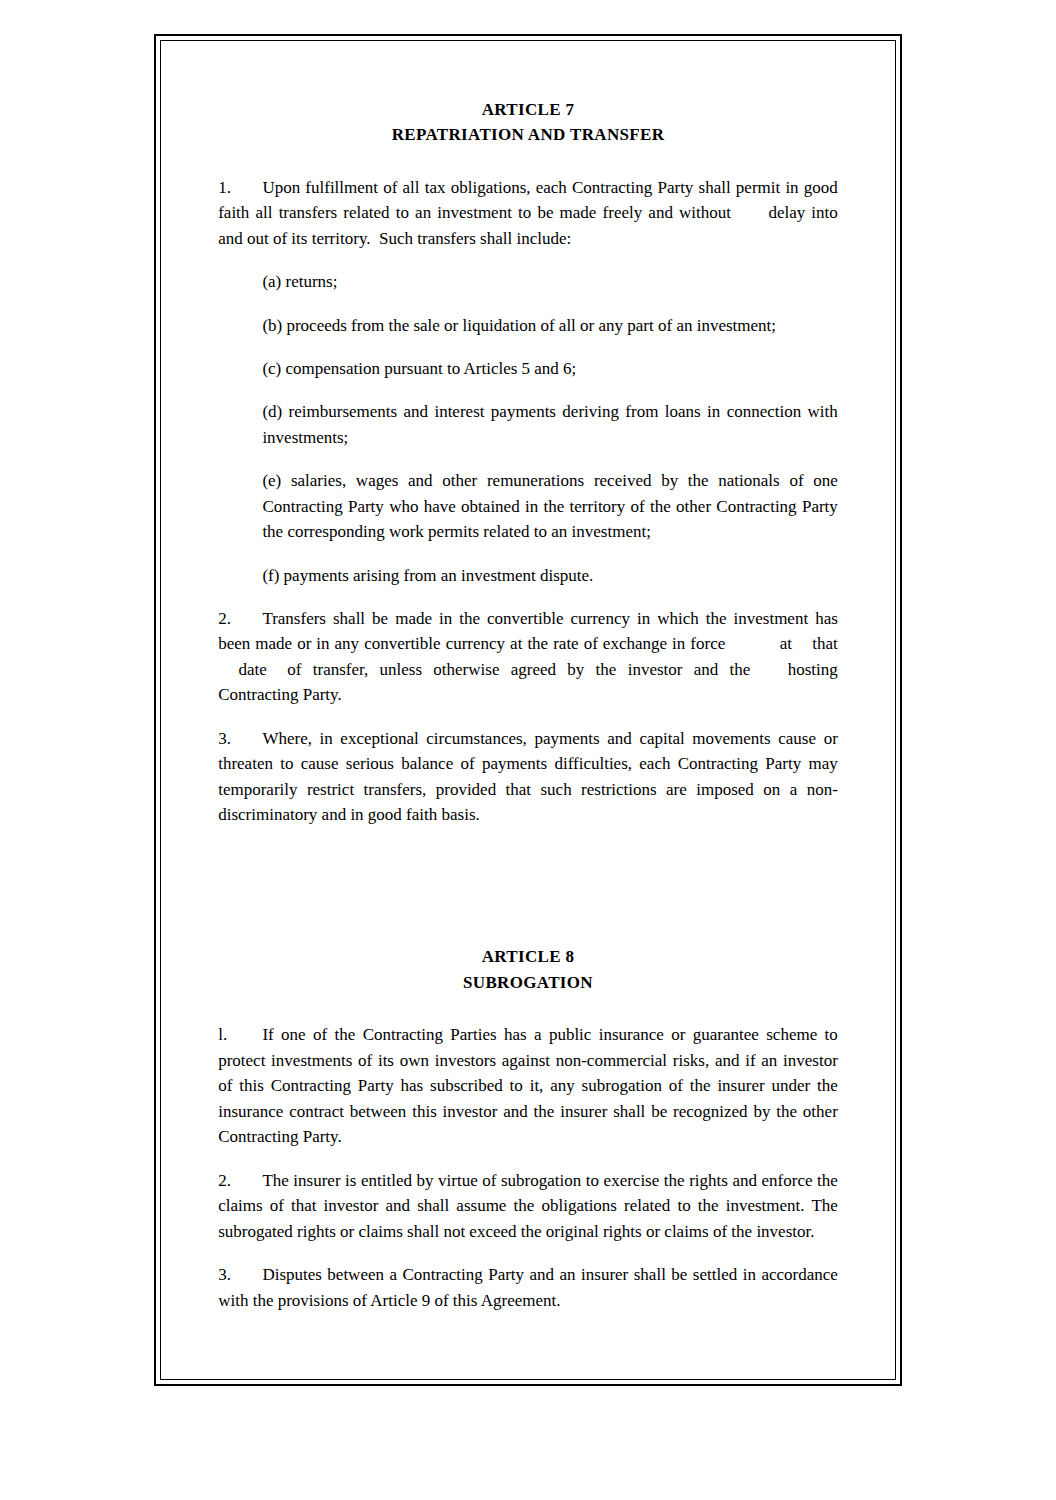ARTICLE 7REPATRIATION AND TRANSFER
1. Upon fulfillment of all tax obligations, each Contracting Party shall permit in good faith all transfers related to an investment to be made freely and without delay into and out of its territory. Such transfers shall include:
(a) returns;
(b) proceeds from the sale or liquidation of all or any part of an investment;
(c) compensation pursuant to Articles 5 and 6;
(d) reimbursements and interest payments deriving from loans in connection with investments;
(e) salaries, wages and other remunerations received by the nationals of one Contracting Party who have obtained in the territory of the other Contracting Party the corresponding work permits related to an investment;
(f) payments arising from an investment dispute.
2. Transfers shall be made in the convertible currency in which the investment has been made or in any convertible currency at the rate of exchange in force at that date of transfer, unless otherwise agreed by the investor and the hosting Contracting Party.
3. Where, in exceptional circumstances, payments and capital movements cause or threaten to cause serious balance of payments difficulties, each Contracting Party may temporarily restrict transfers, provided that such restrictions are imposed on a non-discriminatory and in good faith basis.
ARTICLE 8SUBROGATION
l. If one of the Contracting Parties has a public insurance or guarantee scheme to protect investments of its own investors against non-commercial risks, and if an investor of this Contracting Party has subscribed to it, any subrogation of the insurer under the insurance contract between this investor and the insurer shall be recognized by the other Contracting Party.
2. The insurer is entitled by virtue of subrogation to exercise the rights and enforce the claims of that investor and shall assume the obligations related to the investment. The subrogated rights or claims shall not exceed the original rights or claims of the investor.
3. Disputes between a Contracting Party and an insurer shall be settled in accordance with the provisions of Article 9 of this Agreement.